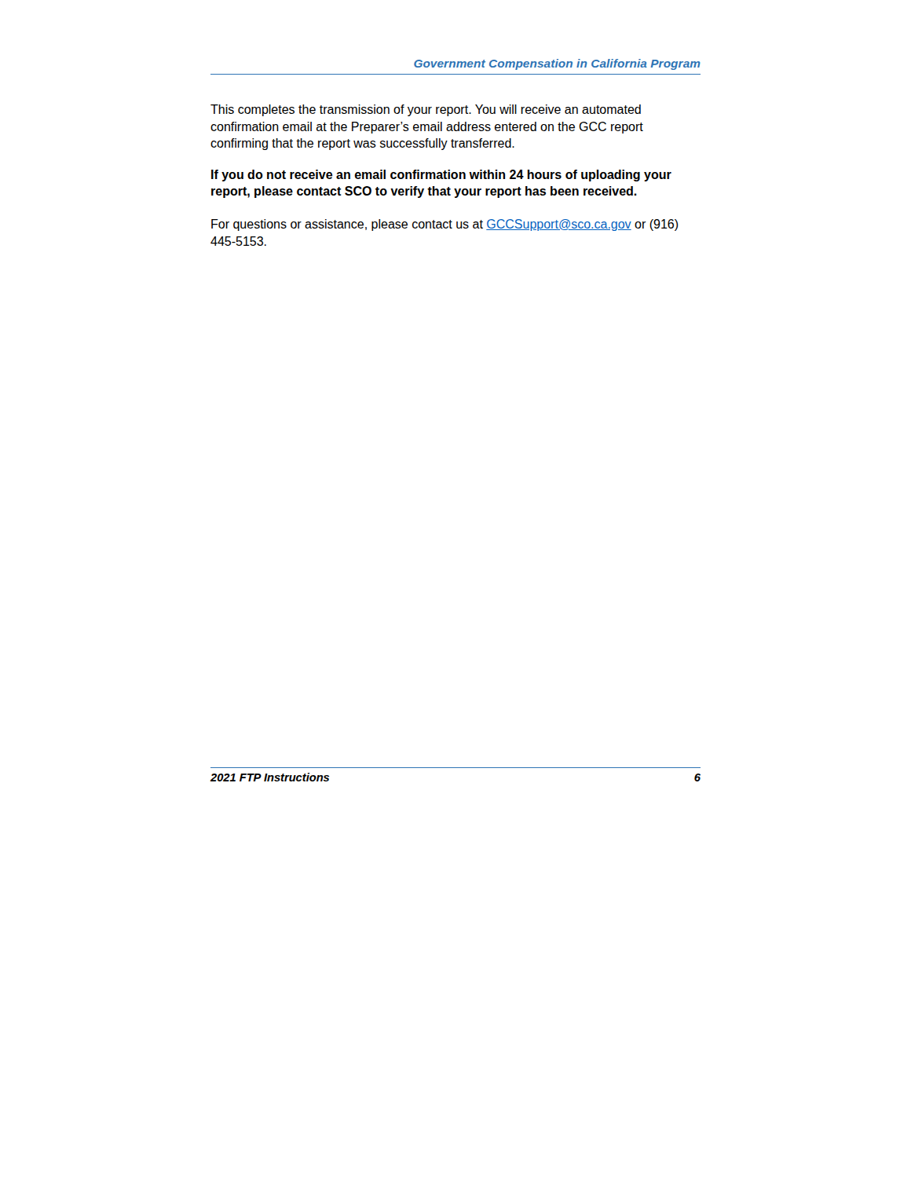Government Compensation in California Program
This completes the transmission of your report. You will receive an automated confirmation email at the Preparer’s email address entered on the GCC report confirming that the report was successfully transferred.
If you do not receive an email confirmation within 24 hours of uploading your report, please contact SCO to verify that your report has been received.
For questions or assistance, please contact us at GCCSupport@sco.ca.gov or (916) 445-5153.
2021 FTP Instructions 6